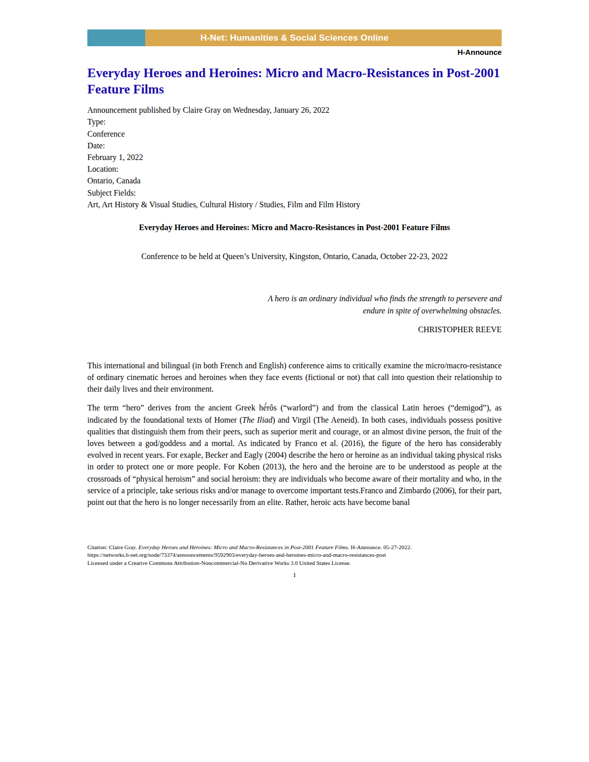H-Net: Humanities & Social Sciences Online
H-Announce
Everyday Heroes and Heroines: Micro and Macro-Resistances in Post-2001 Feature Films
Announcement published by Claire Gray on Wednesday, January 26, 2022
Type:
Conference
Date:
February 1, 2022
Location:
Ontario, Canada
Subject Fields:
Art, Art History & Visual Studies, Cultural History / Studies, Film and Film History
Everyday Heroes and Heroines: Micro and Macro-Resistances in Post-2001 Feature Films
Conference to be held at Queen’s University, Kingston, Ontario, Canada, October 22-23, 2022
A hero is an ordinary individual who finds the strength to persevere and endure in spite of overwhelming obstacles.
CHRISTOPHER REEVE
This international and bilingual (in both French and English) conference aims to critically examine the micro/macro-resistance of ordinary cinematic heroes and heroines when they face events (fictional or not) that call into question their relationship to their daily lives and their environment.
The term “hero” derives from the ancient Greek hé́rôs (“warlord”) and from the classical Latin heroes (“demigod”), as indicated by the foundational texts of Homer (The Iliad) and Virgil (The Aeneid). In both cases, individuals possess positive qualities that distinguish them from their peers, such as superior merit and courage, or an almost divine person, the fruit of the loves between a god/goddess and a mortal. As indicated by Franco et al. (2016), the figure of the hero has considerably evolved in recent years. For exaple, Becker and Eagly (2004) describe the hero or heroine as an individual taking physical risks in order to protect one or more people. For Koben (2013), the hero and the heroine are to be understood as people at the crossroads of “physical heroism” and social heroism: they are individuals who become aware of their mortality and who, in the service of a principle, take serious risks and/or manage to overcome important tests.Franco and Zimbardo (2006), for their part, point out that the hero is no longer necessarily from an elite. Rather, heroic acts have become banal
Citation: Claire Gray. Everyday Heroes and Heroines: Micro and Macro-Resistances in Post-2001 Feature Films. H-Announce. 05-27-2022.
https://networks.h-net.org/node/73374/announcements/9592903/everyday-heroes-and-heroines-micro-and-macro-resistances-post
Licensed under a Creative Commons Attribution-Noncommercial-No Derivative Works 3.0 United States License.
1